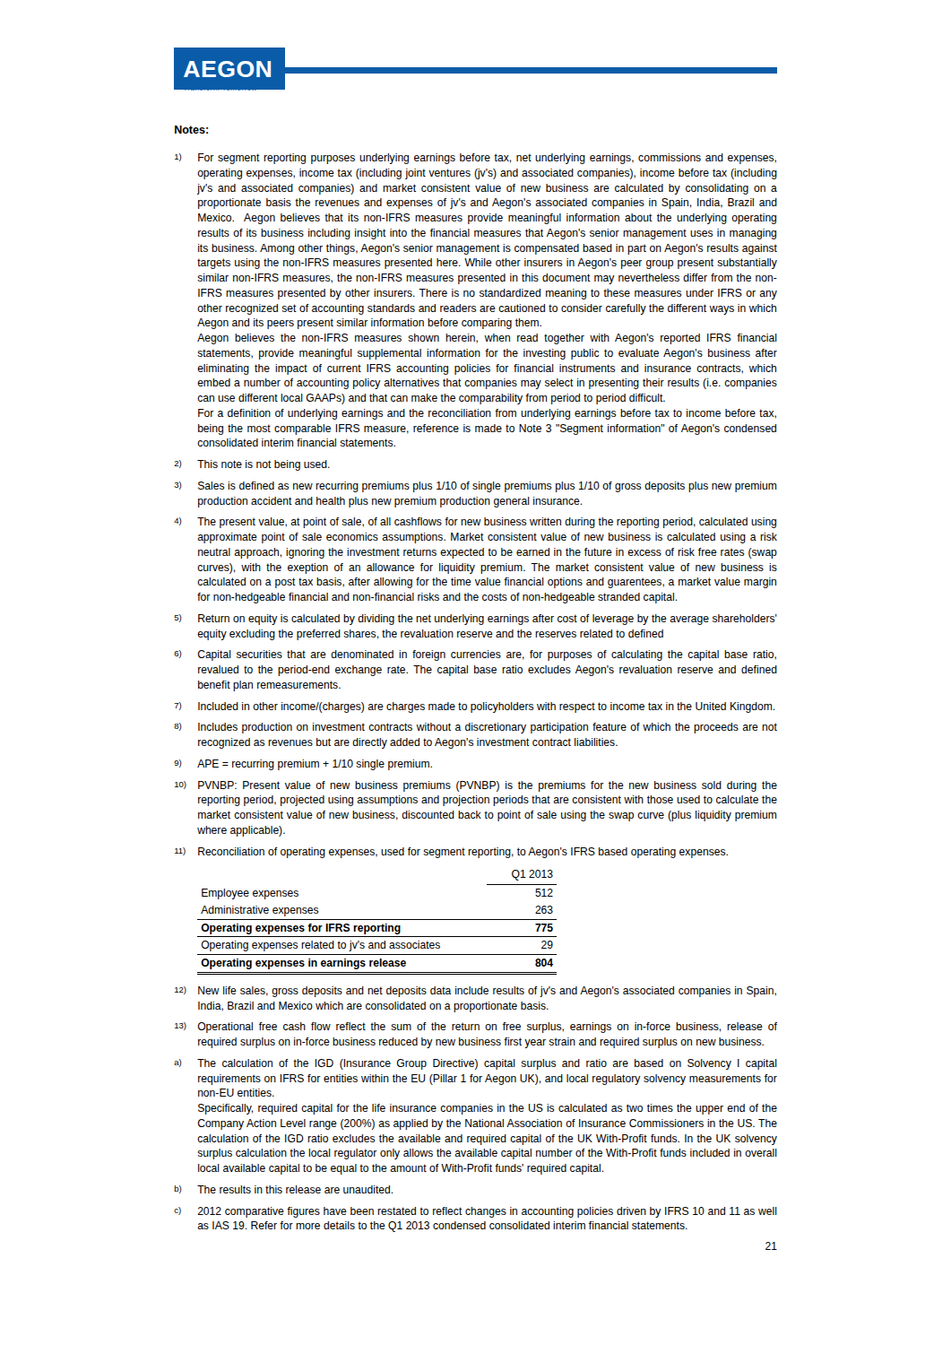AEGON
Transform Tomorrow
Notes:
1) For segment reporting purposes underlying earnings before tax, net underlying earnings, commissions and expenses, operating expenses, income tax (including joint ventures (jv's) and associated companies), income before tax (including jv's and associated companies) and market consistent value of new business are calculated by consolidating on a proportionate basis the revenues and expenses of jv's and Aegon's associated companies in Spain, India, Brazil and Mexico. Aegon believes that its non-IFRS measures provide meaningful information about the underlying operating results of its business including insight into the financial measures that Aegon's senior management uses in managing its business. Among other things, Aegon's senior management is compensated based in part on Aegon's results against targets using the non-IFRS measures presented here. While other insurers in Aegon's peer group present substantially similar non-IFRS measures, the non-IFRS measures presented in this document may nevertheless differ from the non-IFRS measures presented by other insurers. There is no standardized meaning to these measures under IFRS or any other recognized set of accounting standards and readers are cautioned to consider carefully the different ways in which Aegon and its peers present similar information before comparing them.
Aegon believes the non-IFRS measures shown herein, when read together with Aegon's reported IFRS financial statements, provide meaningful supplemental information for the investing public to evaluate Aegon's business after eliminating the impact of current IFRS accounting policies for financial instruments and insurance contracts, which embed a number of accounting policy alternatives that companies may select in presenting their results (i.e. companies can use different local GAAPs) and that can make the comparability from period to period difficult.
For a definition of underlying earnings and the reconciliation from underlying earnings before tax to income before tax, being the most comparable IFRS measure, reference is made to Note 3 "Segment information" of Aegon's condensed consolidated interim financial statements.
2) This note is not being used.
3) Sales is defined as new recurring premiums plus 1/10 of single premiums plus 1/10 of gross deposits plus new premium production accident and health plus new premium production general insurance.
4) The present value, at point of sale, of all cashflows for new business written during the reporting period, calculated using approximate point of sale economics assumptions. Market consistent value of new business is calculated using a risk neutral approach, ignoring the investment returns expected to be earned in the future in excess of risk free rates (swap curves), with the exeption of an allowance for liquidity premium. The market consistent value of new business is calculated on a post tax basis, after allowing for the time value financial options and guarentees, a market value margin for non-hedgeable financial and non-financial risks and the costs of non-hedgeable stranded capital.
5) Return on equity is calculated by dividing the net underlying earnings after cost of leverage by the average shareholders' equity excluding the preferred shares, the revaluation reserve and the reserves related to defined
6) Capital securities that are denominated in foreign currencies are, for purposes of calculating the capital base ratio, revalued to the period-end exchange rate. The capital base ratio excludes Aegon's revaluation reserve and defined benefit plan remeasurements.
7) Included in other income/(charges) are charges made to policyholders with respect to income tax in the United Kingdom.
8) Includes production on investment contracts without a discretionary participation feature of which the proceeds are not recognized as revenues but are directly added to Aegon's investment contract liabilities.
9) APE = recurring premium + 1/10 single premium.
10) PVNBP: Present value of new business premiums (PVNBP) is the premiums for the new business sold during the reporting period, projected using assumptions and projection periods that are consistent with those used to calculate the market consistent value of new business, discounted back to point of sale using the swap curve (plus liquidity premium where applicable).
11) Reconciliation of operating expenses, used for segment reporting, to Aegon's IFRS based operating expenses.
| | Q1 2013 |
| Employee expenses | 512 |
| Administrative expenses | 263 |
| Operating expenses for IFRS reporting | 775 |
| Operating expenses related to jv's and associates | 29 |
| Operating expenses in earnings release | 804 |
12) New life sales, gross deposits and net deposits data include results of jv's and Aegon's associated companies in Spain, India, Brazil and Mexico which are consolidated on a proportionate basis.
13) Operational free cash flow reflect the sum of the return on free surplus, earnings on in-force business, release of required surplus on in-force business reduced by new business first year strain and required surplus on new business.
a) The calculation of the IGD (Insurance Group Directive) capital surplus and ratio are based on Solvency I capital requirements on IFRS for entities within the EU (Pillar 1 for Aegon UK), and local regulatory solvency measurements for non-EU entities.
Specifically, required capital for the life insurance companies in the US is calculated as two times the upper end of the Company Action Level range (200%) as applied by the National Association of Insurance Commissioners in the US. The calculation of the IGD ratio excludes the available and required capital of the UK With-Profit funds. In the UK solvency surplus calculation the local regulator only allows the available capital number of the With-Profit funds included in overall local available capital to be equal to the amount of With-Profit funds' required capital.
b) The results in this release are unaudited.
c) 2012 comparative figures have been restated to reflect changes in accounting policies driven by IFRS 10 and 11 as well as IAS 19. Refer for more details to the Q1 2013 condensed consolidated interim financial statements.
21